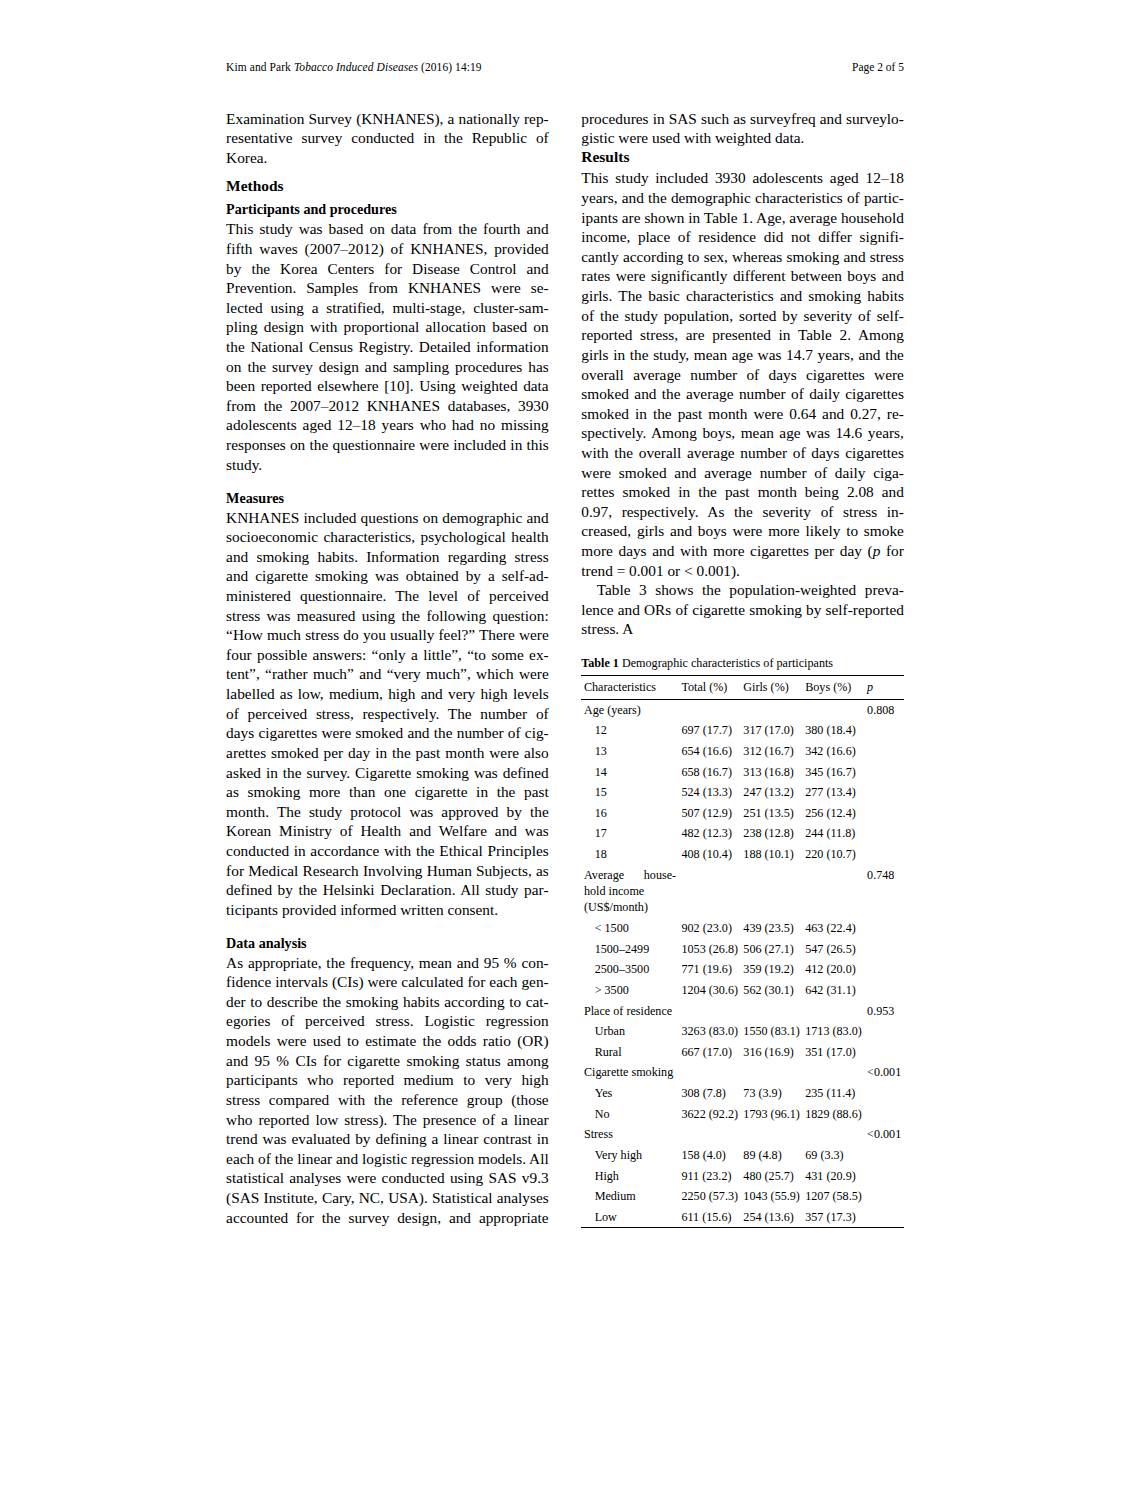Kim and Park Tobacco Induced Diseases (2016) 14:19
Page 2 of 5
Examination Survey (KNHANES), a nationally representative survey conducted in the Republic of Korea.
Methods
Participants and procedures
This study was based on data from the fourth and fifth waves (2007–2012) of KNHANES, provided by the Korea Centers for Disease Control and Prevention. Samples from KNHANES were selected using a stratified, multi-stage, cluster-sampling design with proportional allocation based on the National Census Registry. Detailed information on the survey design and sampling procedures has been reported elsewhere [10]. Using weighted data from the 2007–2012 KNHANES databases, 3930 adolescents aged 12–18 years who had no missing responses on the questionnaire were included in this study.
Measures
KNHANES included questions on demographic and socioeconomic characteristics, psychological health and smoking habits. Information regarding stress and cigarette smoking was obtained by a self-administered questionnaire. The level of perceived stress was measured using the following question: “How much stress do you usually feel?” There were four possible answers: “only a little”, “to some extent”, “rather much” and “very much”, which were labelled as low, medium, high and very high levels of perceived stress, respectively. The number of days cigarettes were smoked and the number of cigarettes smoked per day in the past month were also asked in the survey. Cigarette smoking was defined as smoking more than one cigarette in the past month. The study protocol was approved by the Korean Ministry of Health and Welfare and was conducted in accordance with the Ethical Principles for Medical Research Involving Human Subjects, as defined by the Helsinki Declaration. All study participants provided informed written consent.
Data analysis
As appropriate, the frequency, mean and 95 % confidence intervals (CIs) were calculated for each gender to describe the smoking habits according to categories of perceived stress. Logistic regression models were used to estimate the odds ratio (OR) and 95 % CIs for cigarette smoking status among participants who reported medium to very high stress compared with the reference group (those who reported low stress). The presence of a linear trend was evaluated by defining a linear contrast in each of the linear and logistic regression models. All statistical analyses were conducted using SAS v9.3 (SAS Institute, Cary, NC, USA). Statistical analyses accounted for the survey design, and appropriate procedures in SAS such as surveyfreq and surveylogistic were used with weighted data.
Results
This study included 3930 adolescents aged 12–18 years, and the demographic characteristics of participants are shown in Table 1. Age, average household income, place of residence did not differ significantly according to sex, whereas smoking and stress rates were significantly different between boys and girls. The basic characteristics and smoking habits of the study population, sorted by severity of self-reported stress, are presented in Table 2. Among girls in the study, mean age was 14.7 years, and the overall average number of days cigarettes were smoked and the average number of daily cigarettes smoked in the past month were 0.64 and 0.27, respectively. Among boys, mean age was 14.6 years, with the overall average number of days cigarettes were smoked and average number of daily cigarettes smoked in the past month being 2.08 and 0.97, respectively. As the severity of stress increased, girls and boys were more likely to smoke more days and with more cigarettes per day (p for trend = 0.001 or < 0.001).
Table 3 shows the population-weighted prevalence and ORs of cigarette smoking by self-reported stress. A
Table 1 Demographic characteristics of participants
| Characteristics | Total (%) | Girls (%) | Boys (%) | p |
| --- | --- | --- | --- | --- |
| Age (years) | | | | 0.808 |
| 12 | 697 (17.7) | 317 (17.0) | 380 (18.4) | |
| 13 | 654 (16.6) | 312 (16.7) | 342 (16.6) | |
| 14 | 658 (16.7) | 313 (16.8) | 345 (16.7) | |
| 15 | 524 (13.3) | 247 (13.2) | 277 (13.4) | |
| 16 | 507 (12.9) | 251 (13.5) | 256 (12.4) | |
| 17 | 482 (12.3) | 238 (12.8) | 244 (11.8) | |
| 18 | 408 (10.4) | 188 (10.1) | 220 (10.7) | |
| Average household income (US$/month) | | | | 0.748 |
| < 1500 | 902 (23.0) | 439 (23.5) | 463 (22.4) | |
| 1500–2499 | 1053 (26.8) | 506 (27.1) | 547 (26.5) | |
| 2500–3500 | 771 (19.6) | 359 (19.2) | 412 (20.0) | |
| > 3500 | 1204 (30.6) | 562 (30.1) | 642 (31.1) | |
| Place of residence | | | | 0.953 |
| Urban | 3263 (83.0) | 1550 (83.1) | 1713 (83.0) | |
| Rural | 667 (17.0) | 316 (16.9) | 351 (17.0) | |
| Cigarette smoking | | | | <0.001 |
| Yes | 308 (7.8) | 73 (3.9) | 235 (11.4) | |
| No | 3622 (92.2) | 1793 (96.1) | 1829 (88.6) | |
| Stress | | | | <0.001 |
| Very high | 158 (4.0) | 89 (4.8) | 69 (3.3) | |
| High | 911 (23.2) | 480 (25.7) | 431 (20.9) | |
| Medium | 2250 (57.3) | 1043 (55.9) | 1207 (58.5) | |
| Low | 611 (15.6) | 254 (13.6) | 357 (17.3) | |